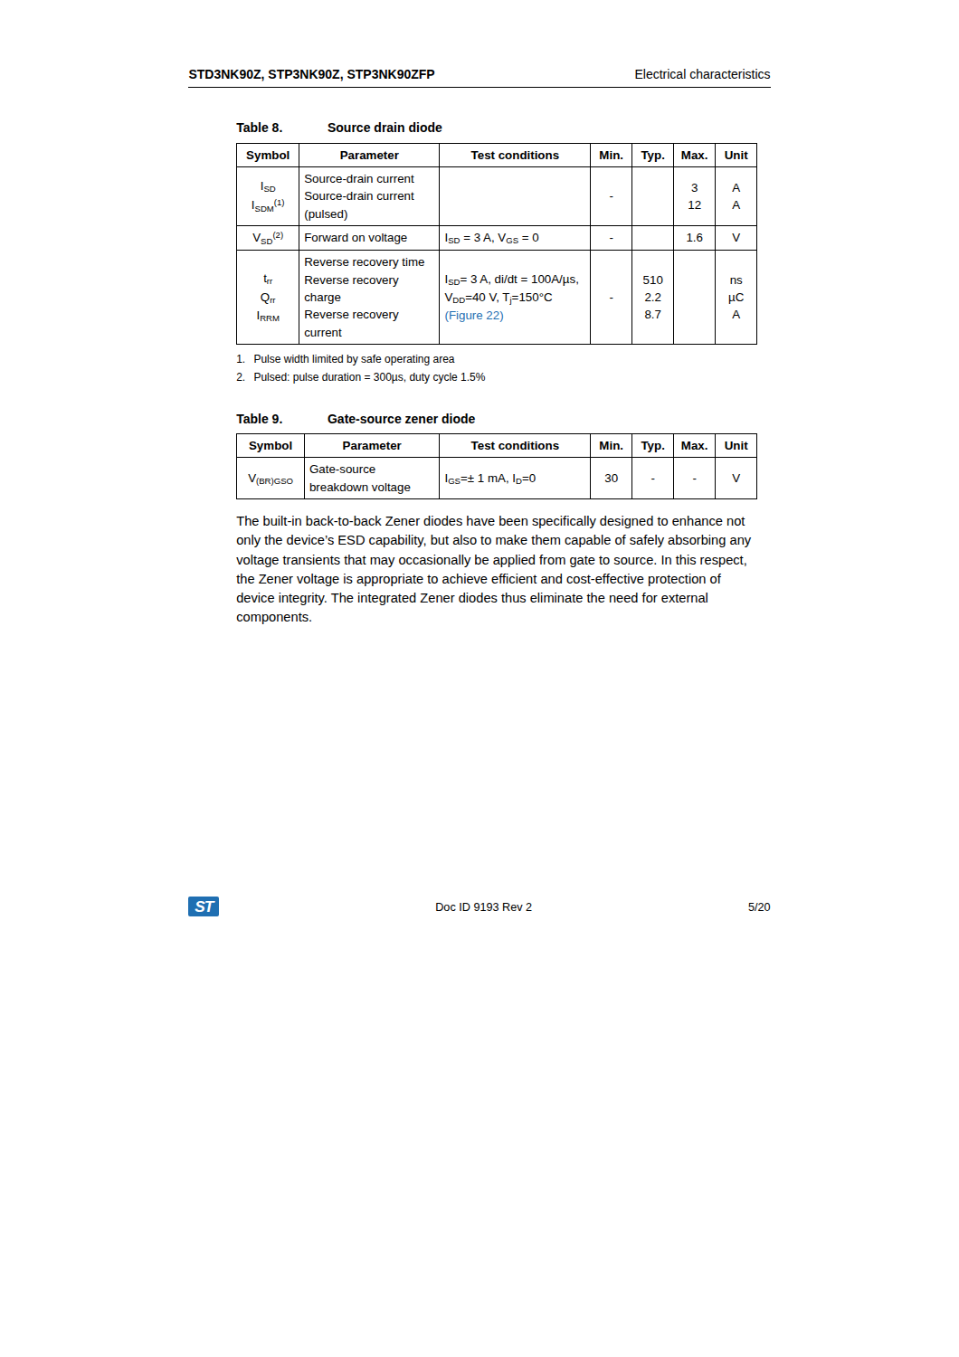STD3NK90Z, STP3NK90Z, STP3NK90ZFP
Electrical characteristics
Table 8. Source drain diode
| Symbol | Parameter | Test conditions | Min. | Typ. | Max. | Unit |
| --- | --- | --- | --- | --- | --- | --- |
| I SD I SDM (1) | Source-drain current Source-drain current (pulsed) | | - | | 3 12 | A A |
| V SD (2) | Forward on voltage | I SD = 3 A, V GS = 0 | - | | 1.6 | V |
| t rr Q rr I RRM | Reverse recovery time Reverse recovery charge Reverse recovery current | I SD = 3 A, di/dt = 100A/µs, V DD =40 V, T j =150°C (Figure 22) | - | 510 2.2 8.7 | | ns µC A |
1. Pulse width limited by safe operating area
2. Pulsed: pulse duration = 300µs, duty cycle 1.5%
Table 9. Gate-source zener diode
| Symbol | Parameter | Test conditions | Min. | Typ. | Max. | Unit |
| --- | --- | --- | --- | --- | --- | --- |
| V (BR)GSO | Gate-source breakdown voltage | I GS =± 1 mA, I D =0 | 30 | - | - | V |
The built-in back-to-back Zener diodes have been specifically designed to enhance not only the device’s ESD capability, but also to make them capable of safely absorbing any voltage transients that may occasionally be applied from gate to source. In this respect, the Zener voltage is appropriate to achieve efficient and cost-effective protection of device integrity. The integrated Zener diodes thus eliminate the need for external components.
ST
Doc ID 9193 Rev 2
5/20